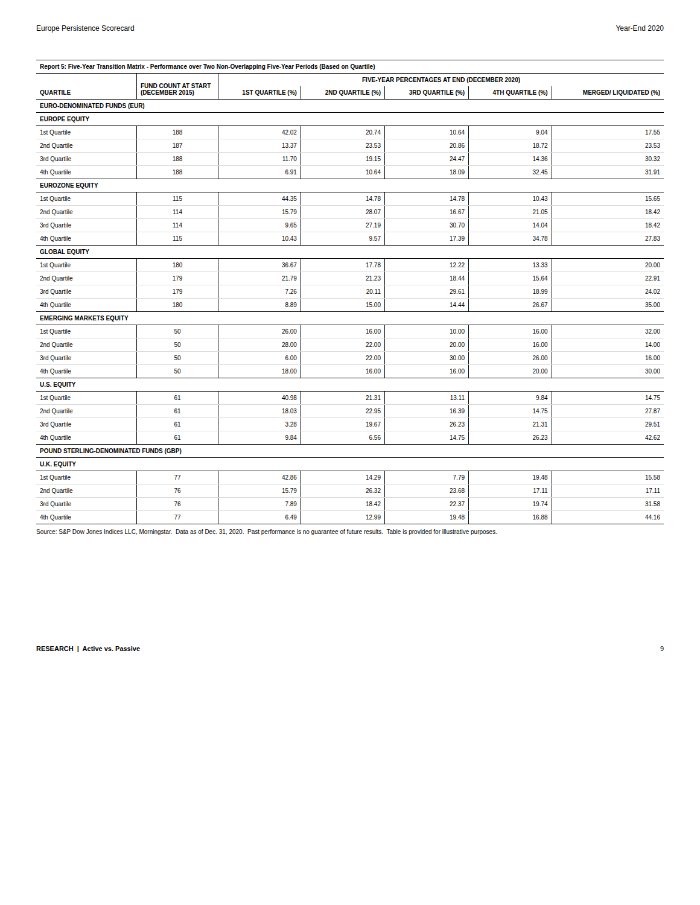Europe Persistence Scorecard
Year-End 2020
| Report 5: Five-Year Transition Matrix - Performance over Two Non-Overlapping Five-Year Periods (Based on Quartile) |
| QUARTILE | FUND COUNT AT START (DECEMBER 2015) | FIVE-YEAR PERCENTAGES AT END (DECEMBER 2020) |
| 1ST QUARTILE (%) | 2ND QUARTILE (%) | 3RD QUARTILE (%) | 4TH QUARTILE (%) | MERGED/ LIQUIDATED (%) |
| EURO-DENOMINATED FUNDS (EUR) |
| EUROPE EQUITY |
| 1st Quartile | 188 | 42.02 | 20.74 | 10.64 | 9.04 | 17.55 |
| 2nd Quartile | 187 | 13.37 | 23.53 | 20.86 | 18.72 | 23.53 |
| 3rd Quartile | 188 | 11.70 | 19.15 | 24.47 | 14.36 | 30.32 |
| 4th Quartile | 188 | 6.91 | 10.64 | 18.09 | 32.45 | 31.91 |
| EUROZONE EQUITY |
| 1st Quartile | 115 | 44.35 | 14.78 | 14.78 | 10.43 | 15.65 |
| 2nd Quartile | 114 | 15.79 | 28.07 | 16.67 | 21.05 | 18.42 |
| 3rd Quartile | 114 | 9.65 | 27.19 | 30.70 | 14.04 | 18.42 |
| 4th Quartile | 115 | 10.43 | 9.57 | 17.39 | 34.78 | 27.83 |
| GLOBAL EQUITY |
| 1st Quartile | 180 | 36.67 | 17.78 | 12.22 | 13.33 | 20.00 |
| 2nd Quartile | 179 | 21.79 | 21.23 | 18.44 | 15.64 | 22.91 |
| 3rd Quartile | 179 | 7.26 | 20.11 | 29.61 | 18.99 | 24.02 |
| 4th Quartile | 180 | 8.89 | 15.00 | 14.44 | 26.67 | 35.00 |
| EMERGING MARKETS EQUITY |
| 1st Quartile | 50 | 26.00 | 16.00 | 10.00 | 16.00 | 32.00 |
| 2nd Quartile | 50 | 28.00 | 22.00 | 20.00 | 16.00 | 14.00 |
| 3rd Quartile | 50 | 6.00 | 22.00 | 30.00 | 26.00 | 16.00 |
| 4th Quartile | 50 | 18.00 | 16.00 | 16.00 | 20.00 | 30.00 |
| U.S. EQUITY |
| 1st Quartile | 61 | 40.98 | 21.31 | 13.11 | 9.84 | 14.75 |
| 2nd Quartile | 61 | 18.03 | 22.95 | 16.39 | 14.75 | 27.87 |
| 3rd Quartile | 61 | 3.28 | 19.67 | 26.23 | 21.31 | 29.51 |
| 4th Quartile | 61 | 9.84 | 6.56 | 14.75 | 26.23 | 42.62 |
| POUND STERLING-DENOMINATED FUNDS (GBP) |
| U.K. EQUITY |
| 1st Quartile | 77 | 42.86 | 14.29 | 7.79 | 19.48 | 15.58 |
| 2nd Quartile | 76 | 15.79 | 26.32 | 23.68 | 17.11 | 17.11 |
| 3rd Quartile | 76 | 7.89 | 18.42 | 22.37 | 19.74 | 31.58 |
| 4th Quartile | 77 | 6.49 | 12.99 | 19.48 | 16.88 | 44.16 |
Source: S&P Dow Jones Indices LLC, Morningstar. Data as of Dec. 31, 2020. Past performance is no guarantee of future results. Table is provided for illustrative purposes.
RESEARCH | Active vs. Passive
9